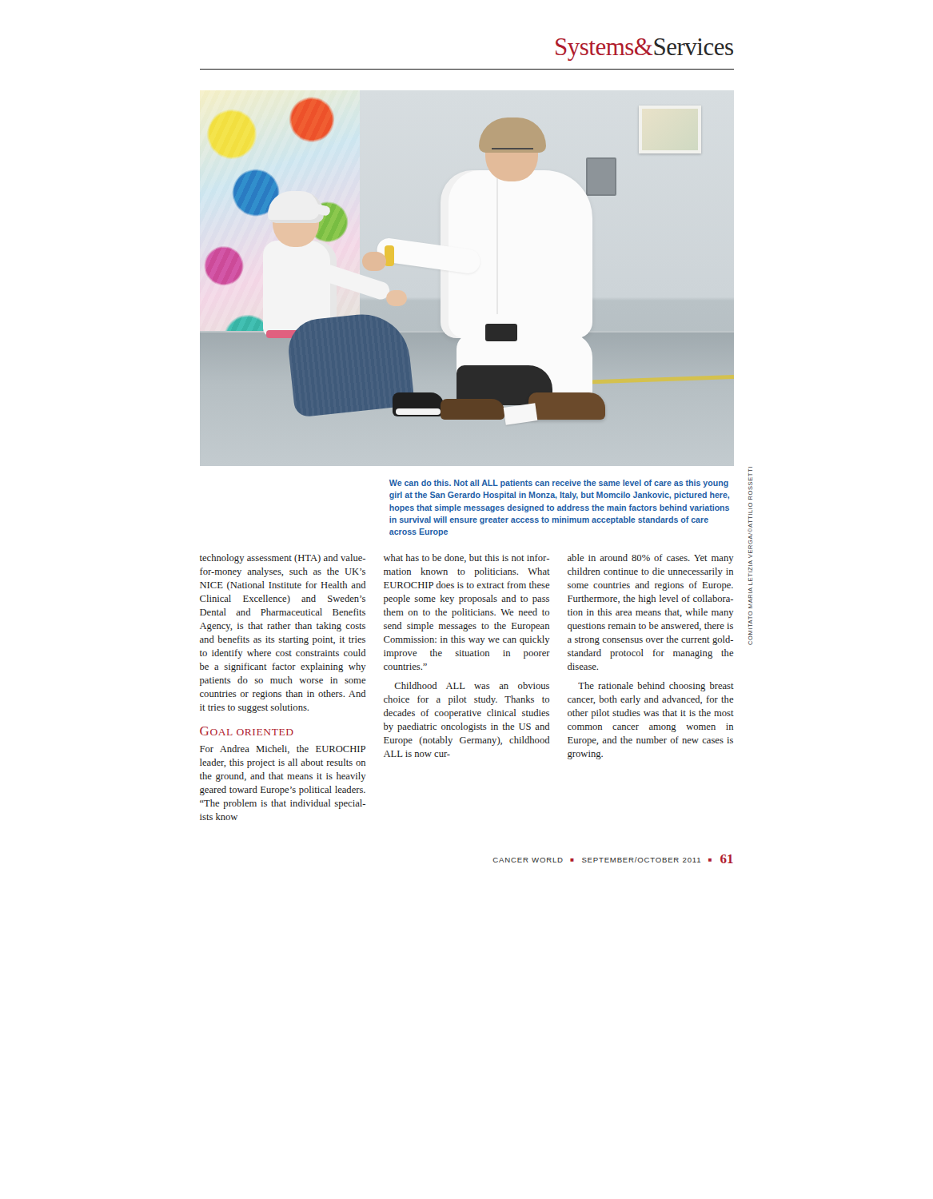Systems&Services
COMITATO MARIA LETIZIA VERGA/©ATTILIO ROSSETTI
We can do this. Not all ALL patients can receive the same level of care as this young girl at the San Gerardo Hospital in Monza, Italy, but Momcilo Jankovic, pictured here, hopes that simple messages designed to address the main factors behind variations in survival will ensure greater access to minimum acceptable standards of care across Europe
technology assessment (HTA) and value-for-money analyses, such as the UK’s NICE (National Institute for Health and Clinical Excellence) and Sweden’s Dental and Pharmaceutical Benefits Agency, is that rather than taking costs and benefits as its starting point, it tries to identify where cost constraints could be a significant factor explaining why patients do so much worse in some countries or regions than in others. And it tries to suggest solutions.
Goal oriented
For Andrea Micheli, the EUROCHIP leader, this project is all about results on the ground, and that means it is heavily geared toward Europe’s political leaders. “The problem is that individual specialists know
what has to be done, but this is not information known to politicians. What EUROCHIP does is to extract from these people some key proposals and to pass them on to the politicians. We need to send simple messages to the European Commission: in this way we can quickly improve the situation in poorer countries.”
Childhood ALL was an obvious choice for a pilot study. Thanks to decades of cooperative clinical studies by paediatric oncologists in the US and Europe (notably Germany), childhood ALL is now cur-
able in around 80% of cases. Yet many children continue to die unnecessarily in some countries and regions of Europe. Furthermore, the high level of collaboration in this area means that, while many questions remain to be answered, there is a strong consensus over the current gold-standard protocol for managing the disease.
The rationale behind choosing breast cancer, both early and advanced, for the other pilot studies was that it is the most common cancer among women in Europe, and the number of new cases is growing.
CANCER WORLD ■ SEPTEMBER/OCTOBER 2011 ■61